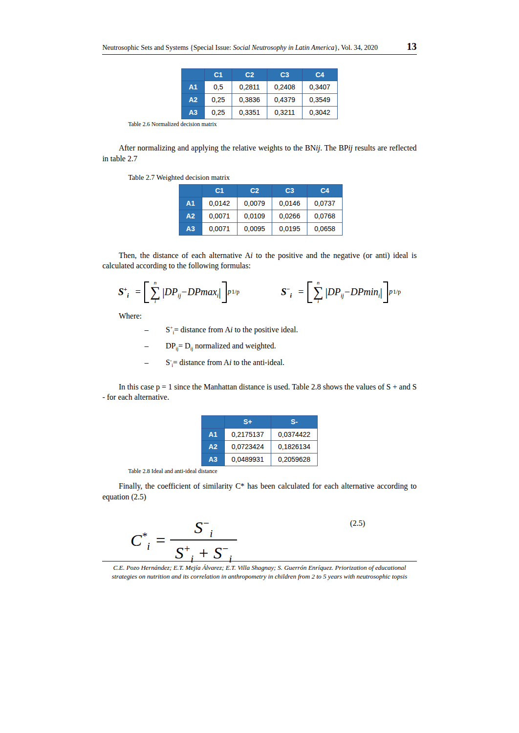Neutrosophic Sets and Systems {Special Issue: Social Neutrosophy in Latin America}, Vol. 34, 2020
13
| | C1 | C2 | C3 | C4 |
| --- | --- | --- | --- | --- |
| A1 | 0,5 | 0,2811 | 0,2408 | 0,3407 |
| A2 | 0,25 | 0,3836 | 0,4379 | 0,3549 |
| A3 | 0,25 | 0,3351 | 0,3211 | 0,3042 |
Table 2.6 Normalized decision matrix
After normalizing and applying the relative weights to the BNij. The BPij results are reflected in table 2.7
Table 2.7 Weighted decision matrix
| | C1 | C2 | C3 | C4 |
| --- | --- | --- | --- | --- |
| A1 | 0,0142 | 0,0079 | 0,0146 | 0,0737 |
| A2 | 0,0071 | 0,0109 | 0,0266 | 0,0768 |
| A3 | 0,0071 | 0,0095 | 0,0195 | 0,0658 |
Then, the distance of each alternative Ai to the positive and the negative (or anti) ideal is calculated according to the following formulas:
S+i = n ∑ i |DPij − DPmaxi| p 1/p
S−i = n ∑ i |DPij − DPmini| p 1/p
Where:
S+i= distance from Ai to the positive ideal.
DPij= Dij normalized and weighted.
S-i= distance from Ai to the anti-ideal.
In this case p = 1 since the Manhattan distance is used. Table 2.8 shows the values of S + and S - for each alternative.
| | S+ | S- |
| --- | --- | --- |
| A1 | 0,2175137 | 0,0374422 |
| A2 | 0,0723424 | 0,1826134 |
| A3 | 0,0489931 | 0,2059628 |
Table 2.8 Ideal and anti-ideal distance
Finally, the coefficient of similarity C* has been calculated for each alternative according to equation (2.5)
(2.5)
C*i = S−i S+i + S−i
C.E. Pozo Hernández; E.T. Mejía Álvarez; E.T. Villa Shagnay; S. Guerrón Enríquez. Priorization of educational
strategies on nutrition and its correlation in anthropometry in children from 2 to 5 years with neutrosophic topsis